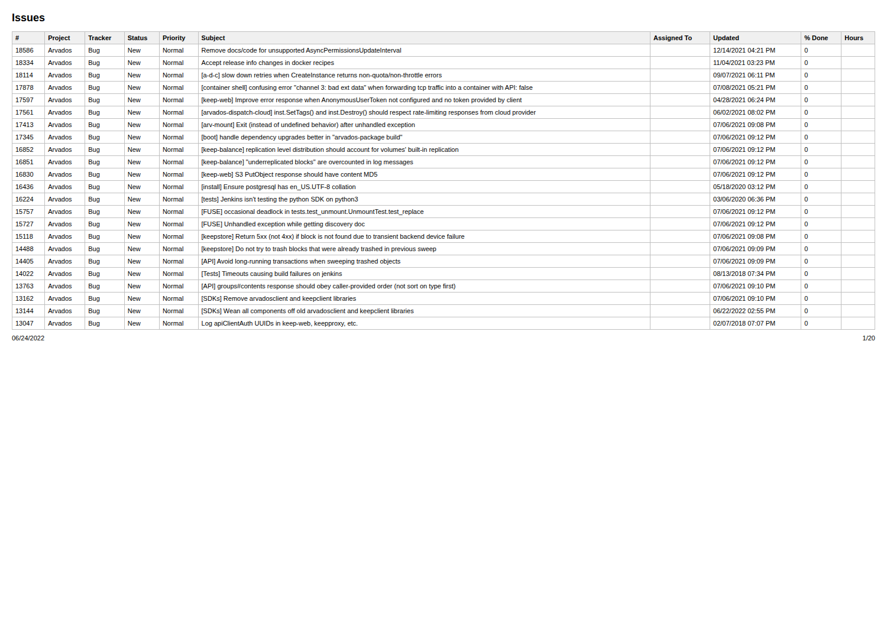Issues
| # | Project | Tracker | Status | Priority | Subject | Assigned To | Updated | % Done | Hours |
| --- | --- | --- | --- | --- | --- | --- | --- | --- | --- |
| 18586 | Arvados | Bug | New | Normal | Remove docs/code for unsupported AsyncPermissionsUpdateInterval | | 12/14/2021 04:21 PM | 0 | |
| 18334 | Arvados | Bug | New | Normal | Accept release info changes in docker recipes | | 11/04/2021 03:23 PM | 0 | |
| 18114 | Arvados | Bug | New | Normal | [a-d-c] slow down retries when CreateInstance returns non-quota/non-throttle errors | | 09/07/2021 06:11 PM | 0 | |
| 17878 | Arvados | Bug | New | Normal | [container shell] confusing error "channel 3: bad ext data" when forwarding tcp traffic into a container with API: false | | 07/08/2021 05:21 PM | 0 | |
| 17597 | Arvados | Bug | New | Normal | [keep-web] Improve error response when AnonymousUserToken not configured and no token provided by client | | 04/28/2021 06:24 PM | 0 | |
| 17561 | Arvados | Bug | New | Normal | [arvados-dispatch-cloud] inst.SetTags() and inst.Destroy() should respect rate-limiting responses from cloud provider | | 06/02/2021 08:02 PM | 0 | |
| 17413 | Arvados | Bug | New | Normal | [arv-mount] Exit (instead of undefined behavior) after unhandled exception | | 07/06/2021 09:08 PM | 0 | |
| 17345 | Arvados | Bug | New | Normal | [boot] handle dependency upgrades better in "arvados-package build" | | 07/06/2021 09:12 PM | 0 | |
| 16852 | Arvados | Bug | New | Normal | [keep-balance] replication level distribution should account for volumes' built-in replication | | 07/06/2021 09:12 PM | 0 | |
| 16851 | Arvados | Bug | New | Normal | [keep-balance] "underreplicated blocks" are overcounted in log messages | | 07/06/2021 09:12 PM | 0 | |
| 16830 | Arvados | Bug | New | Normal | [keep-web] S3 PutObject response should have content MD5 | | 07/06/2021 09:12 PM | 0 | |
| 16436 | Arvados | Bug | New | Normal | [install] Ensure postgresql has en_US.UTF-8 collation | | 05/18/2020 03:12 PM | 0 | |
| 16224 | Arvados | Bug | New | Normal | [tests] Jenkins isn't testing the python SDK on python3 | | 03/06/2020 06:36 PM | 0 | |
| 15757 | Arvados | Bug | New | Normal | [FUSE] occasional deadlock in tests.test_unmount.UnmountTest.test_replace | | 07/06/2021 09:12 PM | 0 | |
| 15727 | Arvados | Bug | New | Normal | [FUSE] Unhandled exception while getting discovery doc | | 07/06/2021 09:12 PM | 0 | |
| 15118 | Arvados | Bug | New | Normal | [keepstore] Return 5xx (not 4xx) if block is not found due to transient backend device failure | | 07/06/2021 09:08 PM | 0 | |
| 14488 | Arvados | Bug | New | Normal | [keepstore] Do not try to trash blocks that were already trashed in previous sweep | | 07/06/2021 09:09 PM | 0 | |
| 14405 | Arvados | Bug | New | Normal | [API] Avoid long-running transactions when sweeping trashed objects | | 07/06/2021 09:09 PM | 0 | |
| 14022 | Arvados | Bug | New | Normal | [Tests] Timeouts causing build failures on jenkins | | 08/13/2018 07:34 PM | 0 | |
| 13763 | Arvados | Bug | New | Normal | [API] groups#contents response should obey caller-provided order (not sort on type first) | | 07/06/2021 09:10 PM | 0 | |
| 13162 | Arvados | Bug | New | Normal | [SDKs] Remove arvadosclient and keepclient libraries | | 07/06/2021 09:10 PM | 0 | |
| 13144 | Arvados | Bug | New | Normal | [SDKs] Wean all components off old arvadosclient and keepclient libraries | | 06/22/2022 02:55 PM | 0 | |
| 13047 | Arvados | Bug | New | Normal | Log apiClientAuth UUIDs in keep-web, keepproxy, etc. | | 02/07/2018 07:07 PM | 0 | |
06/24/2022 1/20